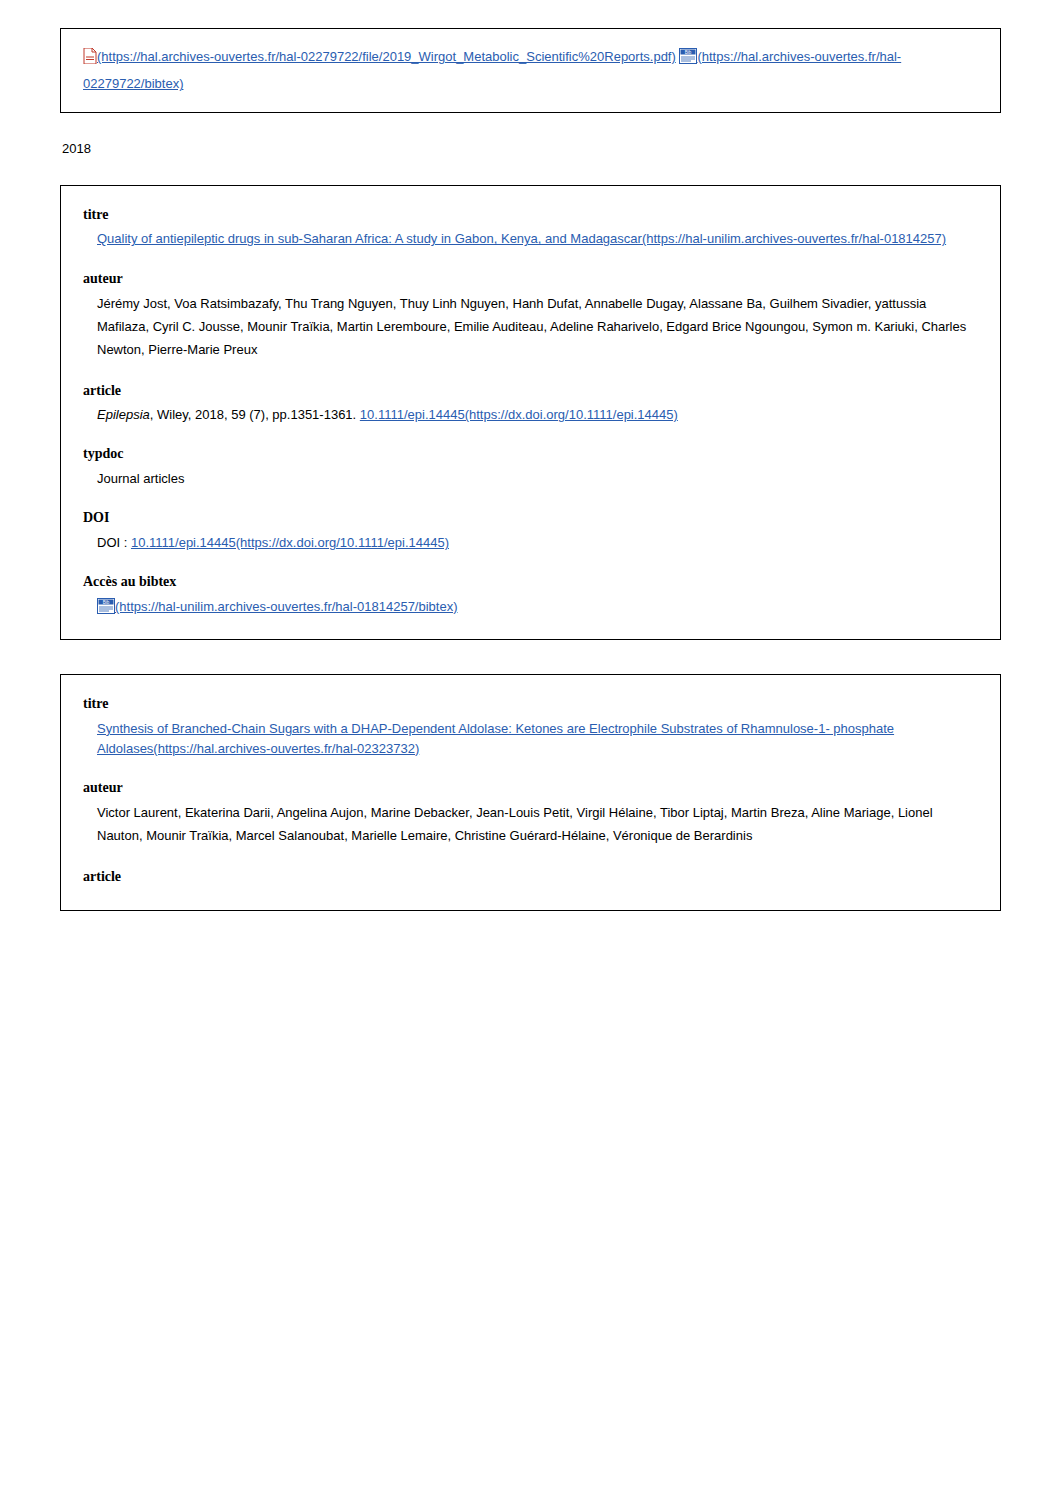(https://hal.archives-ouvertes.fr/hal-02279722/file/2019_Wirgot_Metabolic_Scientific%20Reports.pdf) Bib (https://hal.archives-ouvertes.fr/hal-02279722/bibtex)
2018
titre
Quality of antiepileptic drugs in sub-Saharan Africa: A study in Gabon, Kenya, and Madagascar(https://hal-unilim.archives-ouvertes.fr/hal-01814257)
auteur
Jérémy Jost, Voa Ratsimbazafy, Thu Trang Nguyen, Thuy Linh Nguyen, Hanh Dufat, Annabelle Dugay, Alassane Ba, Guilhem Sivadier, yattussia Mafilaza, Cyril C. Jousse, Mounir Traïkia, Martin Leremboure, Emilie Auditeau, Adeline Raharivelo, Edgard Brice Ngoungou, Symon m. Kariuki, Charles Newton, Pierre-Marie Preux
article
Epilepsia, Wiley, 2018, 59 (7), pp.1351-1361. 10.1111/epi.14445(https://dx.doi.org/10.1111/epi.14445)
typdoc
Journal articles
DOI
DOI : 10.1111/epi.14445(https://dx.doi.org/10.1111/epi.14445)
Accès au bibtex
Bib (https://hal-unilim.archives-ouvertes.fr/hal-01814257/bibtex)
titre
Synthesis of Branched-Chain Sugars with a DHAP-Dependent Aldolase: Ketones are Electrophile Substrates of Rhamnulose-1- phosphate Aldolases(https://hal.archives-ouvertes.fr/hal-02323732)
auteur
Victor Laurent, Ekaterina Darii, Angelina Aujon, Marine Debacker, Jean-Louis Petit, Virgil Hélaine, Tibor Liptaj, Martin Breza, Aline Mariage, Lionel Nauton, Mounir Traïkia, Marcel Salanoubat, Marielle Lemaire, Christine Guérard-Hélaine, Véronique de Berardinis
article